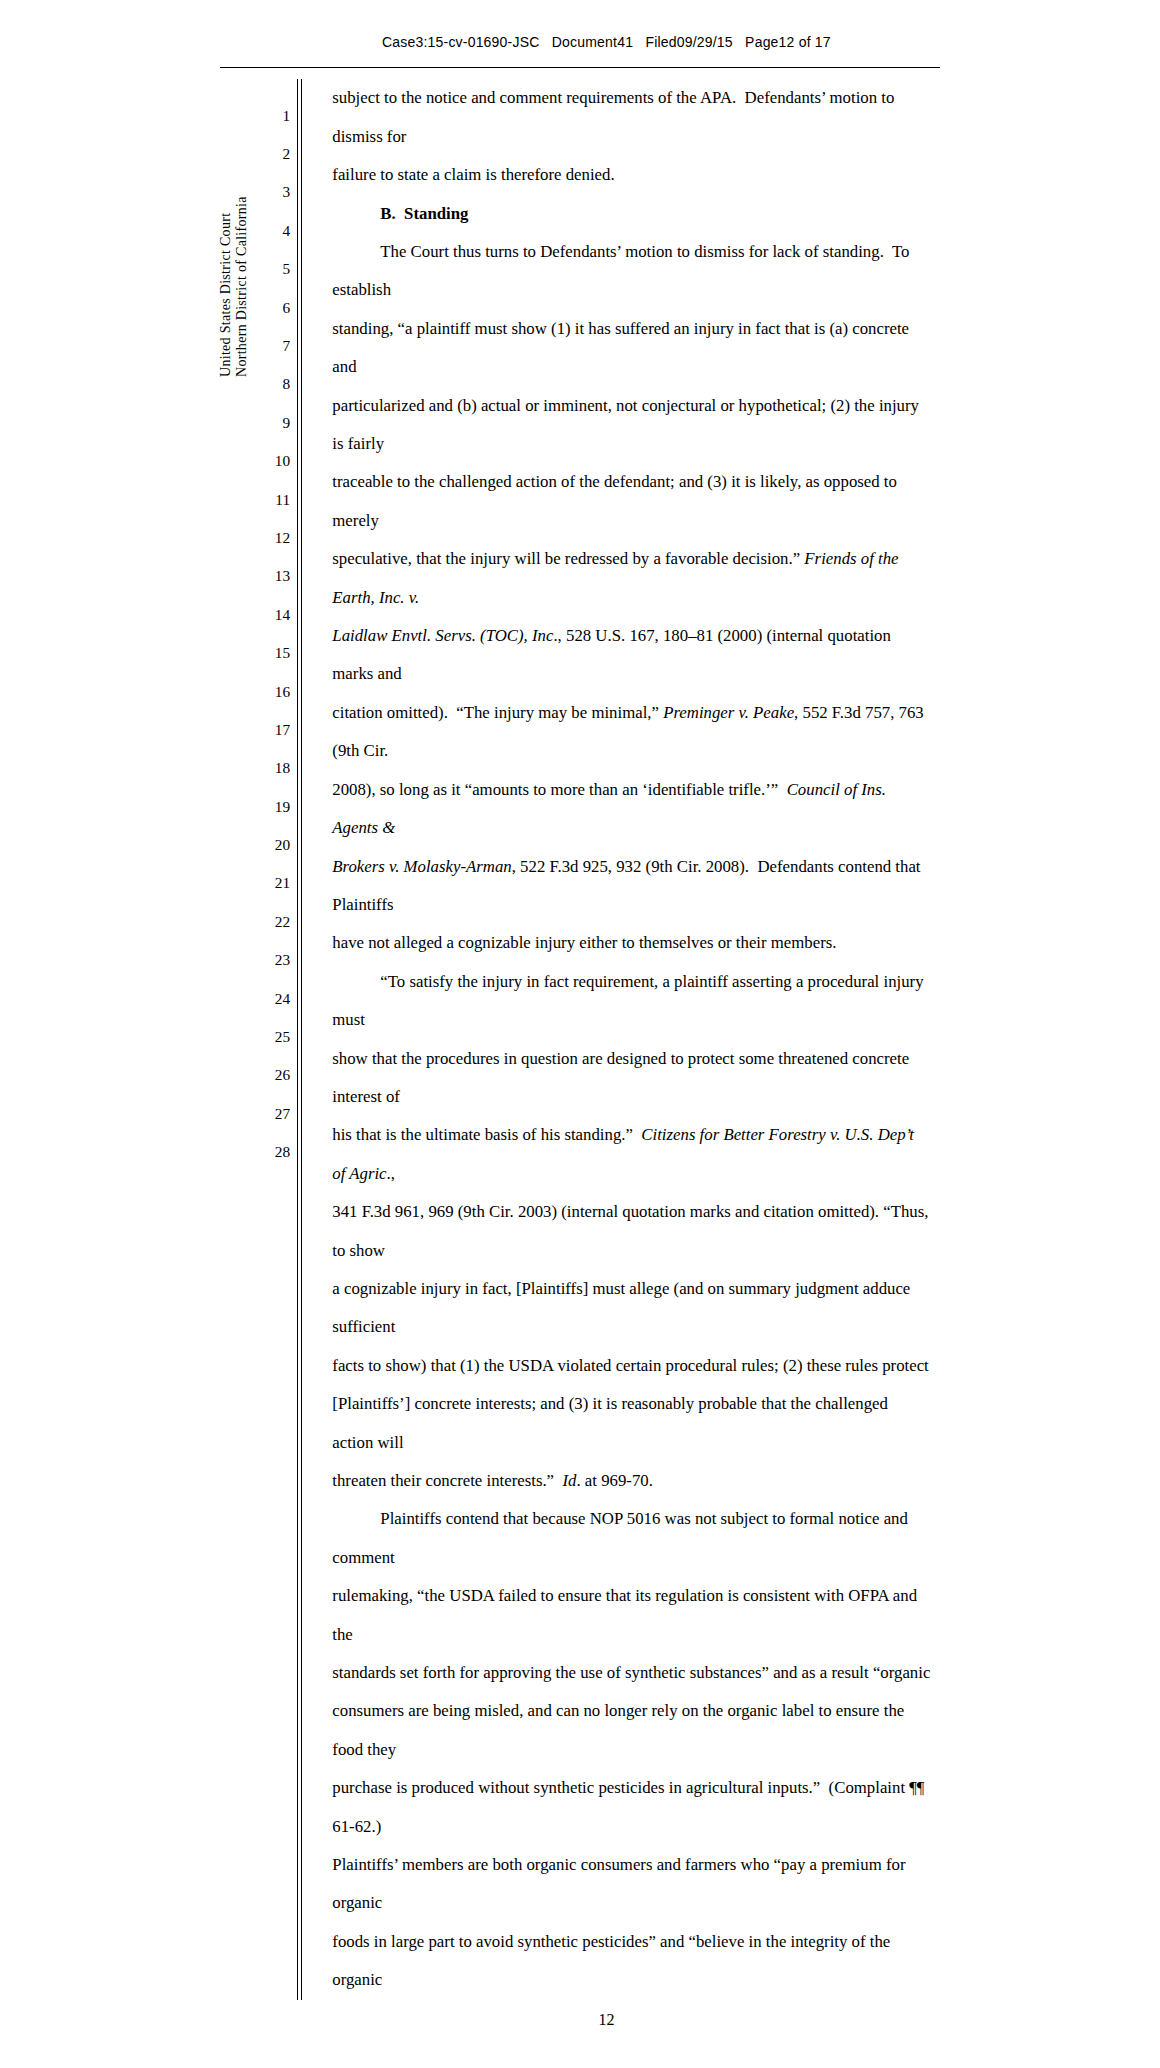Case3:15-cv-01690-JSC Document41 Filed09/29/15 Page12 of 17
1
2
3
4
5
6
7
8
9
10
11
12
13
14
15
16
17
18
19
20
21
22
23
24
25
26
27
28
United States District Court
Northern District of California
subject to the notice and comment requirements of the APA. Defendants’ motion to dismiss for
failure to state a claim is therefore denied.
B. Standing
The Court thus turns to Defendants’ motion to dismiss for lack of standing. To establish
standing, “a plaintiff must show (1) it has suffered an injury in fact that is (a) concrete and
particularized and (b) actual or imminent, not conjectural or hypothetical; (2) the injury is fairly
traceable to the challenged action of the defendant; and (3) it is likely, as opposed to merely
speculative, that the injury will be redressed by a favorable decision.” Friends of the Earth, Inc. v.
Laidlaw Envtl. Servs. (TOC), Inc., 528 U.S. 167, 180–81 (2000) (internal quotation marks and
citation omitted). “The injury may be minimal,” Preminger v. Peake, 552 F.3d 757, 763 (9th Cir.
2008), so long as it “amounts to more than an ‘identifiable trifle.’” Council of Ins. Agents &
Brokers v. Molasky-Arman, 522 F.3d 925, 932 (9th Cir. 2008). Defendants contend that Plaintiffs
have not alleged a cognizable injury either to themselves or their members.
“To satisfy the injury in fact requirement, a plaintiff asserting a procedural injury must
show that the procedures in question are designed to protect some threatened concrete interest of
his that is the ultimate basis of his standing.” Citizens for Better Forestry v. U.S. Dep’t of Agric.,
341 F.3d 961, 969 (9th Cir. 2003) (internal quotation marks and citation omitted). “Thus, to show
a cognizable injury in fact, [Plaintiffs] must allege (and on summary judgment adduce sufficient
facts to show) that (1) the USDA violated certain procedural rules; (2) these rules protect
[Plaintiffs’] concrete interests; and (3) it is reasonably probable that the challenged action will
threaten their concrete interests.” Id. at 969-70.
Plaintiffs contend that because NOP 5016 was not subject to formal notice and comment
rulemaking, “the USDA failed to ensure that its regulation is consistent with OFPA and the
standards set forth for approving the use of synthetic substances” and as a result “organic
consumers are being misled, and can no longer rely on the organic label to ensure the food they
purchase is produced without synthetic pesticides in agricultural inputs.” (Complaint ¶¶ 61-62.)
Plaintiffs’ members are both organic consumers and farmers who “pay a premium for organic
foods in large part to avoid synthetic pesticides” and “believe in the integrity of the organic
12